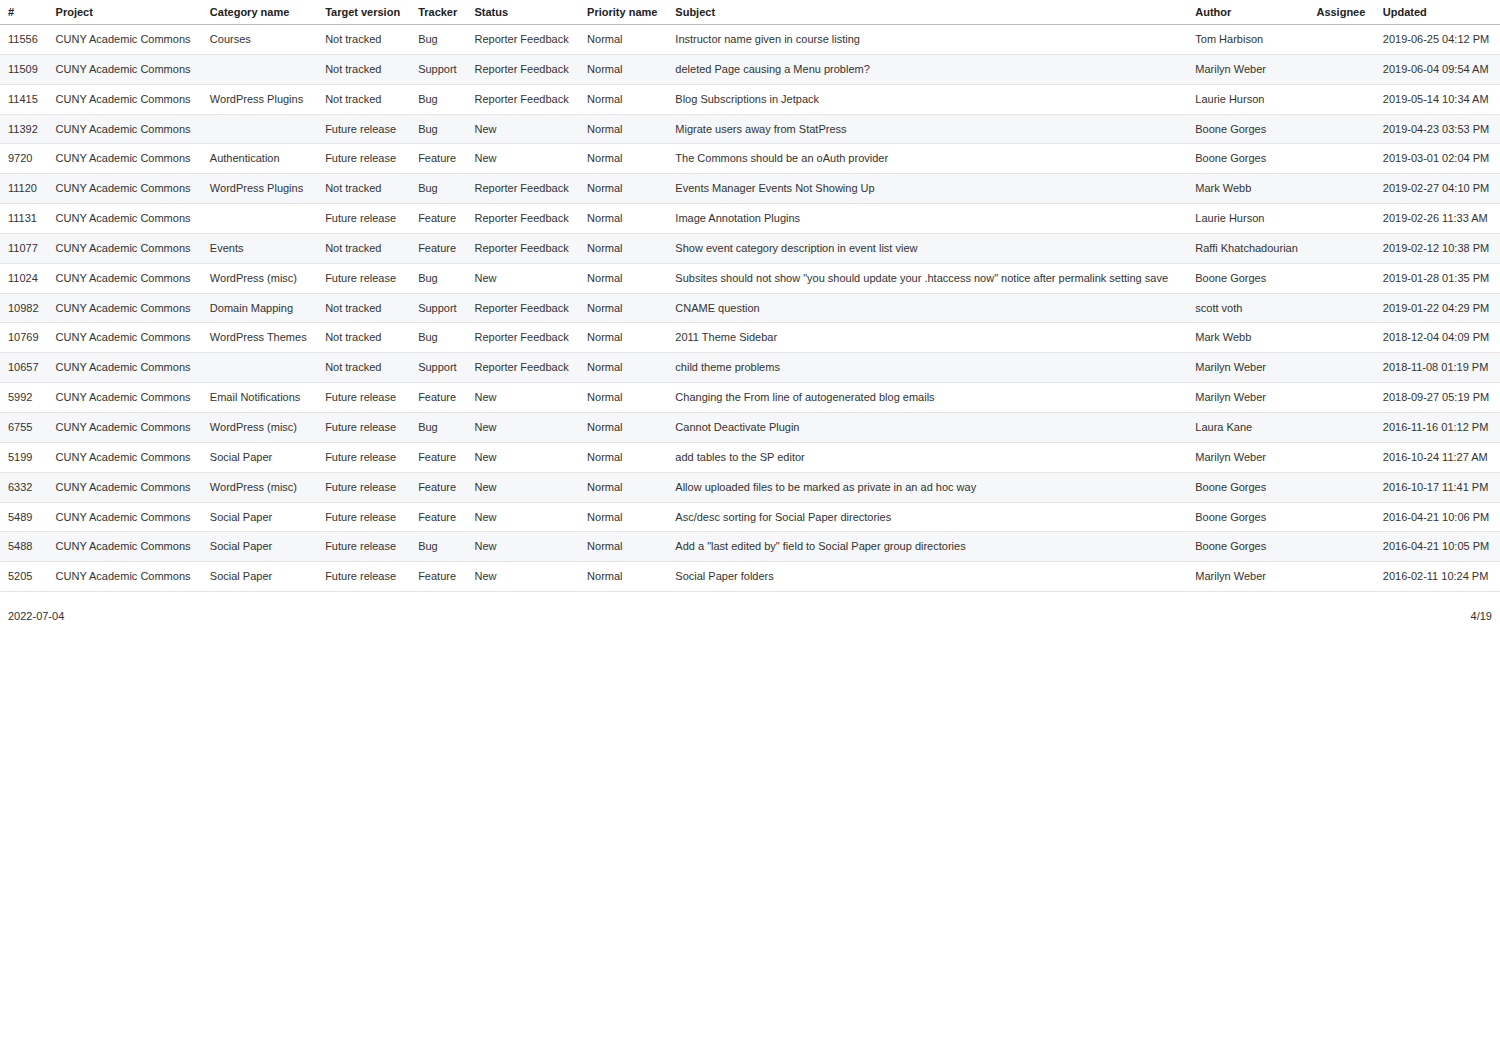| # | Project | Category name | Target version | Tracker | Status | Priority name | Subject | Author | Assignee | Updated |
| --- | --- | --- | --- | --- | --- | --- | --- | --- | --- | --- |
| 11556 | CUNY Academic Commons | Courses | Not tracked | Bug | Reporter Feedback | Normal | Instructor name given in course listing | Tom Harbison | | 2019-06-25 04:12 PM |
| 11509 | CUNY Academic Commons | | Not tracked | Support | Reporter Feedback | Normal | deleted Page causing a Menu problem? | Marilyn Weber | | 2019-06-04 09:54 AM |
| 11415 | CUNY Academic Commons | WordPress Plugins | Not tracked | Bug | Reporter Feedback | Normal | Blog Subscriptions in Jetpack | Laurie Hurson | | 2019-05-14 10:34 AM |
| 11392 | CUNY Academic Commons | | Future release | Bug | New | Normal | Migrate users away from StatPress | Boone Gorges | | 2019-04-23 03:53 PM |
| 9720 | CUNY Academic Commons | Authentication | Future release | Feature | New | Normal | The Commons should be an oAuth provider | Boone Gorges | | 2019-03-01 02:04 PM |
| 11120 | CUNY Academic Commons | WordPress Plugins | Not tracked | Bug | Reporter Feedback | Normal | Events Manager Events Not Showing Up | Mark Webb | | 2019-02-27 04:10 PM |
| 11131 | CUNY Academic Commons | | Future release | Feature | Reporter Feedback | Normal | Image Annotation Plugins | Laurie Hurson | | 2019-02-26 11:33 AM |
| 11077 | CUNY Academic Commons | Events | Not tracked | Feature | Reporter Feedback | Normal | Show event category description in event list view | Raffi Khatchadourian | | 2019-02-12 10:38 PM |
| 11024 | CUNY Academic Commons | WordPress (misc) | Future release | Bug | New | Normal | Subsites should not show "you should update your .htaccess now" notice after permalink setting save | Boone Gorges | | 2019-01-28 01:35 PM |
| 10982 | CUNY Academic Commons | Domain Mapping | Not tracked | Support | Reporter Feedback | Normal | CNAME question | scott voth | | 2019-01-22 04:29 PM |
| 10769 | CUNY Academic Commons | WordPress Themes | Not tracked | Bug | Reporter Feedback | Normal | 2011 Theme Sidebar | Mark Webb | | 2018-12-04 04:09 PM |
| 10657 | CUNY Academic Commons | | Not tracked | Support | Reporter Feedback | Normal | child theme problems | Marilyn Weber | | 2018-11-08 01:19 PM |
| 5992 | CUNY Academic Commons | Email Notifications | Future release | Feature | New | Normal | Changing the From line of autogenerated blog emails | Marilyn Weber | | 2018-09-27 05:19 PM |
| 6755 | CUNY Academic Commons | WordPress (misc) | Future release | Bug | New | Normal | Cannot Deactivate Plugin | Laura Kane | | 2016-11-16 01:12 PM |
| 5199 | CUNY Academic Commons | Social Paper | Future release | Feature | New | Normal | add tables to the SP editor | Marilyn Weber | | 2016-10-24 11:27 AM |
| 6332 | CUNY Academic Commons | WordPress (misc) | Future release | Feature | New | Normal | Allow uploaded files to be marked as private in an ad hoc way | Boone Gorges | | 2016-10-17 11:41 PM |
| 5489 | CUNY Academic Commons | Social Paper | Future release | Feature | New | Normal | Asc/desc sorting for Social Paper directories | Boone Gorges | | 2016-04-21 10:06 PM |
| 5488 | CUNY Academic Commons | Social Paper | Future release | Bug | New | Normal | Add a "last edited by" field to Social Paper group directories | Boone Gorges | | 2016-04-21 10:05 PM |
| 5205 | CUNY Academic Commons | Social Paper | Future release | Feature | New | Normal | Social Paper folders | Marilyn Weber | | 2016-02-11 10:24 PM |
2022-07-04 4/19